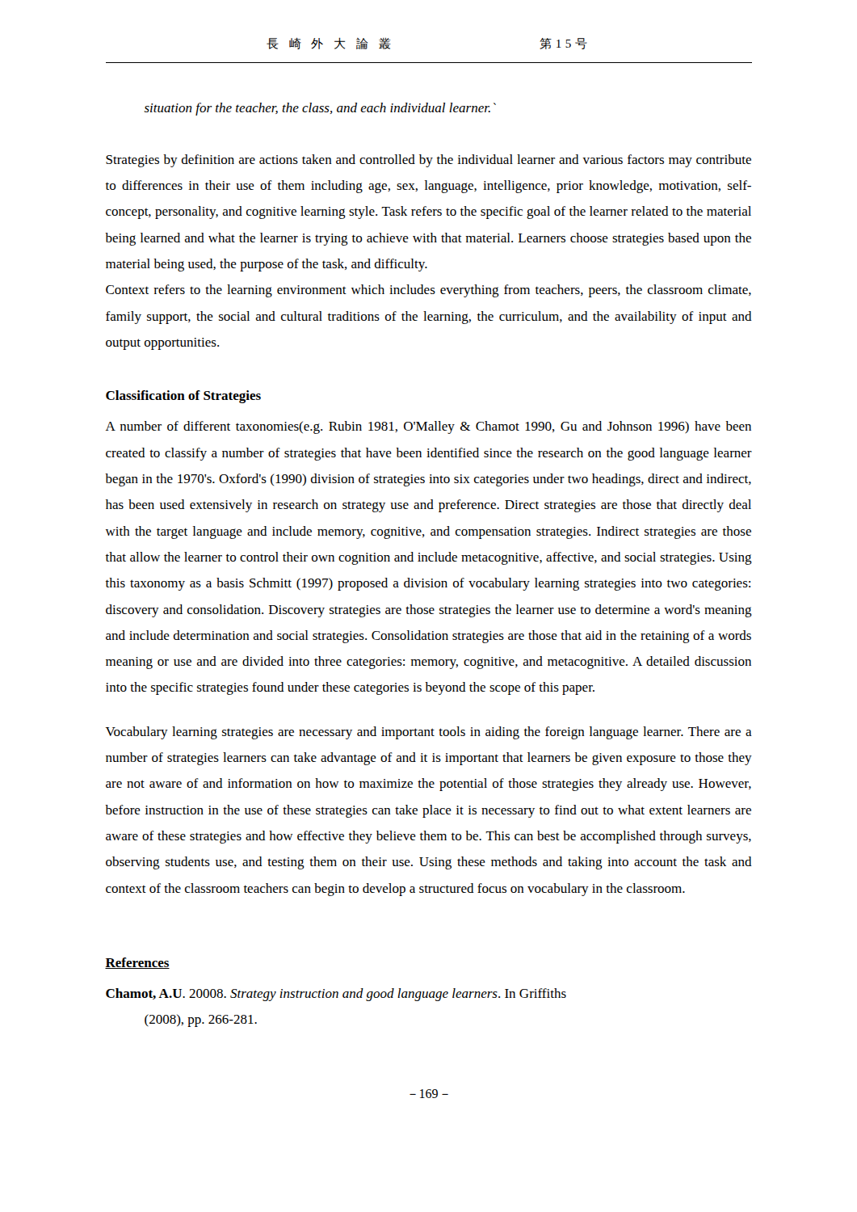長 崎 外 大 論 叢 第15号
situation for the teacher, the class, and each individual learner.`
Strategies by definition are actions taken and controlled by the individual learner and various factors may contribute to differences in their use of them including age, sex, language, intelligence, prior knowledge, motivation, self-concept, personality, and cognitive learning style. Task refers to the specific goal of the learner related to the material being learned and what the learner is trying to achieve with that material. Learners choose strategies based upon the material being used, the purpose of the task, and difficulty.
Context refers to the learning environment which includes everything from teachers, peers, the classroom climate, family support, the social and cultural traditions of the learning, the curriculum, and the availability of input and output opportunities.
Classification of Strategies
A number of different taxonomies(e.g. Rubin 1981, O'Malley & Chamot 1990, Gu and Johnson 1996) have been created to classify a number of strategies that have been identified since the research on the good language learner began in the 1970's. Oxford's (1990) division of strategies into six categories under two headings, direct and indirect, has been used extensively in research on strategy use and preference. Direct strategies are those that directly deal with the target language and include memory, cognitive, and compensation strategies. Indirect strategies are those that allow the learner to control their own cognition and include metacognitive, affective, and social strategies. Using this taxonomy as a basis Schmitt (1997) proposed a division of vocabulary learning strategies into two categories: discovery and consolidation. Discovery strategies are those strategies the learner use to determine a word's meaning and include determination and social strategies. Consolidation strategies are those that aid in the retaining of a words meaning or use and are divided into three categories: memory, cognitive, and metacognitive. A detailed discussion into the specific strategies found under these categories is beyond the scope of this paper.
Vocabulary learning strategies are necessary and important tools in aiding the foreign language learner. There are a number of strategies learners can take advantage of and it is important that learners be given exposure to those they are not aware of and information on how to maximize the potential of those strategies they already use. However, before instruction in the use of these strategies can take place it is necessary to find out to what extent learners are aware of these strategies and how effective they believe them to be. This can best be accomplished through surveys, observing students use, and testing them on their use. Using these methods and taking into account the task and context of the classroom teachers can begin to develop a structured focus on vocabulary in the classroom.
References
Chamot, A.U. 20008. Strategy instruction and good language learners. In Griffiths
(2008), pp. 266-281.
－169－